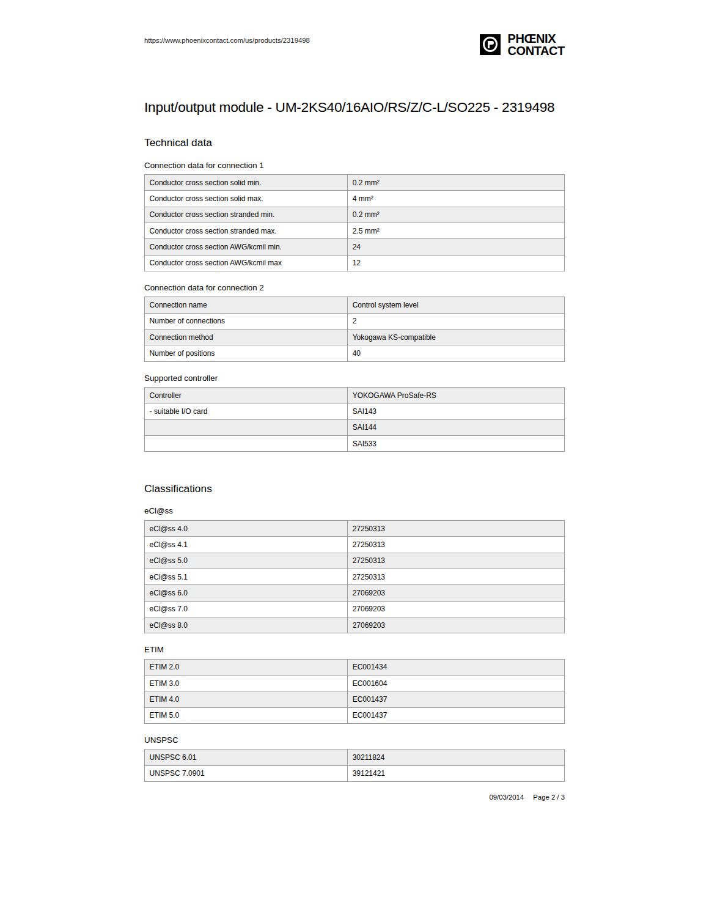https://www.phoenixcontact.com/us/products/2319498
PHŒNIX
CONTACT
Input/output module - UM-2KS40/16AIO/RS/Z/C-L/SO225 - 2319498
Technical data
Connection data for connection 1
| Conductor cross section solid min. | 0.2 mm² |
| Conductor cross section solid max. | 4 mm² |
| Conductor cross section stranded min. | 0.2 mm² |
| Conductor cross section stranded max. | 2.5 mm² |
| Conductor cross section AWG/kcmil min. | 24 |
| Conductor cross section AWG/kcmil max | 12 |
Connection data for connection 2
| Connection name | Control system level |
| Number of connections | 2 |
| Connection method | Yokogawa KS-compatible |
| Number of positions | 40 |
Supported controller
| Controller | YOKOGAWA ProSafe-RS |
| - suitable I/O card | SAI143 |
| | SAI144 |
| | SAI533 |
Classifications
eCl@ss
| eCl@ss 4.0 | 27250313 |
| eCl@ss 4.1 | 27250313 |
| eCl@ss 5.0 | 27250313 |
| eCl@ss 5.1 | 27250313 |
| eCl@ss 6.0 | 27069203 |
| eCl@ss 7.0 | 27069203 |
| eCl@ss 8.0 | 27069203 |
ETIM
| ETIM 2.0 | EC001434 |
| ETIM 3.0 | EC001604 |
| ETIM 4.0 | EC001437 |
| ETIM 5.0 | EC001437 |
UNSPSC
| UNSPSC 6.01 | 30211824 |
| UNSPSC 7.0901 | 39121421 |
09/03/2014Page 2 / 3